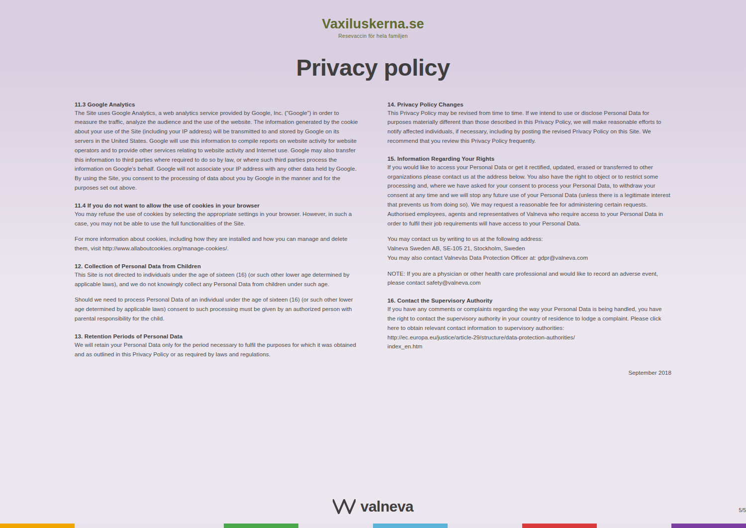Vaxiluskerna.se
Resevaccin för hela familjen
Privacy policy
11.3 Google Analytics
The Site uses Google Analytics, a web analytics service provided by Google, Inc. (“Google”) in order to measure the traffic, analyze the audience and the use of the website. The information generated by the cookie about your use of the Site (including your IP address) will be transmitted to and stored by Google on its servers in the United States. Google will use this information to compile reports on website activity for website operators and to provide other services relating to website activity and Internet use. Google may also transfer this information to third parties where required to do so by law, or where such third parties process the information on Google’s behalf. Google will not associate your IP address with any other data held by Google. By using the Site, you consent to the processing of data about you by Google in the manner and for the purposes set out above.
11.4 If you do not want to allow the use of cookies in your browser
You may refuse the use of cookies by selecting the appropriate settings in your browser. However, in such a case, you may not be able to use the full functionalities of the Site.
For more information about cookies, including how they are installed and how you can manage and delete them, visit http://www.allaboutcookies.org/mana­ge-cookies/.
12. Collection of Personal Data from Children
This Site is not directed to individuals under the age of sixteen (16) (or such other lower age determined by applicable laws), and we do not knowingly collect any Personal Data from children under such age.
Should we need to process Personal Data of an individual under the age of sixteen (16) (or such other lower age determined by applicable laws) consent to such processing must be given by an authorized person with parental responsi­bility for the child.
13. Retention Periods of Personal Data
We will retain your Personal Data only for the period necessary to fulfil the purposes for which it was obtained and as outlined in this Privacy Policy or as required by laws and regulations.
14. Privacy Policy Changes
This Privacy Policy may be revised from time to time. If we intend to use or disclose Personal Data for purposes materially different than those described in this Privacy Policy, we will make reasonable efforts to notify affected indivi­duals, if necessary, including by posting the revised Privacy Policy on this Site. We recommend that you review this Privacy Policy frequently.
15. Information Regarding Your Rights
If you would like to access your Personal Data or get it rectified, updated, erased or transferred to other organizations please contact us at the address below. You also have the right to object or to restrict some processing and, where we have asked for your consent to process your Personal Data, to withdraw your consent at any time and we will stop any future use of your Personal Data (unless there is a legitimate interest that prevents us from doing so). We may request a reasonable fee for administering certain requests. Authorised employees, agents and representatives of Valneva who require access to your Personal Data in order to fulfil their job requirements will have access to your Personal Data.
You may contact us by writing to us at the following address:
Valneva Sweden AB, SE-105 21, Stockholm, Sweden
You may also contact Valnevàs Data Protection Officer at: gdpr@valneva.com
NOTE: If you are a physician or other health care professional and would like to record an adverse event, please contact safety@valneva.com
16. Contact the Supervisory Authority
If you have any comments or complaints regarding the way your Personal Data is being handled, you have the right to contact the supervisory authority in your country of residence to lodge a complaint. Please click here to obtain relevant contact information to supervisory authorities:
http://ec.europa.eu/justice/article-29/structure/data-protection-authorities/
index_en.htm
September 2018
valneva
5/5